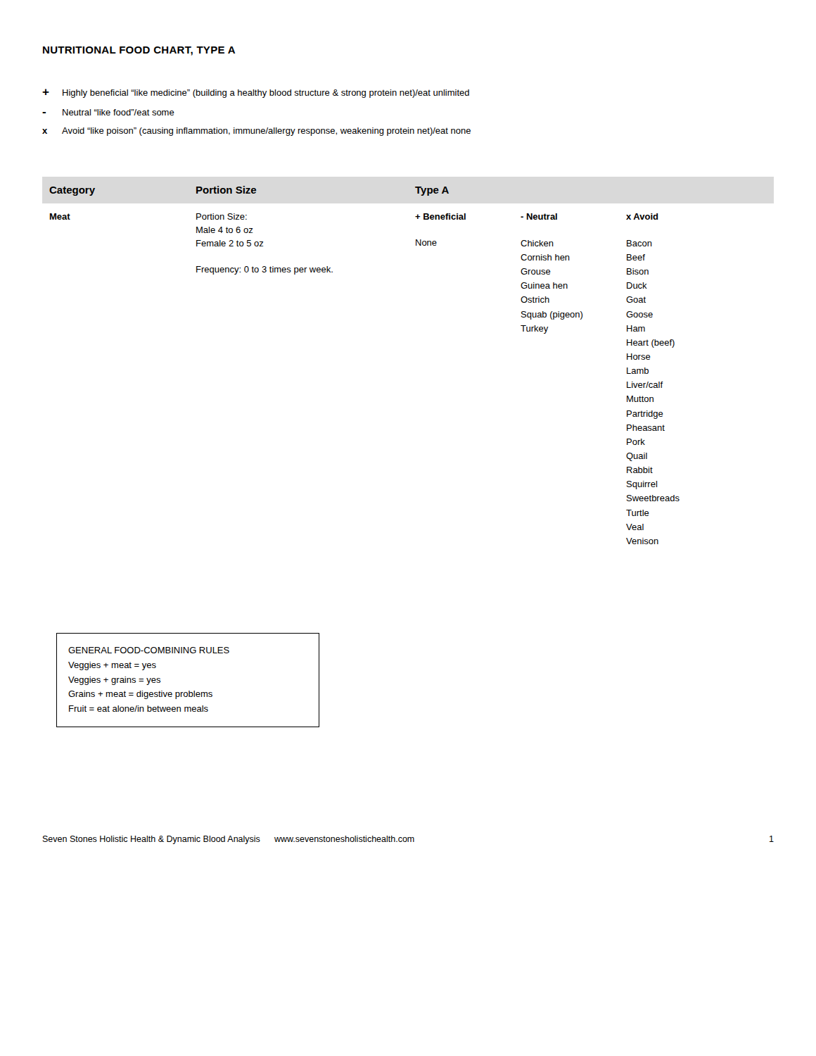NUTRITIONAL FOOD CHART, TYPE A
+ Highly beneficial “like medicine” (building a healthy blood structure & strong protein net)/eat unlimited
- Neutral “like food”/eat some
x Avoid “like poison” (causing inflammation, immune/allergy response, weakening protein net)/eat none
| Category | Portion Size | Type A |
| --- | --- | --- |
| Meat | Portion Size: Male 4 to 6 oz Female 2 to 5 oz Frequency: 0 to 3 times per week. | + Beneficial None - Neutral Chicken Cornish hen Grouse Guinea hen Ostrich Squab (pigeon) Turkey x Avoid Bacon Beef Bison Duck Goat Goose Ham Heart (beef) Horse Lamb Liver/calf Mutton Partridge Pheasant Pork Quail Rabbit Squirrel Sweetbreads Turtle Veal Venison |
GENERAL FOOD-COMBINING RULES
Veggies + meat = yes
Veggies + grains = yes
Grains + meat = digestive problems
Fruit = eat alone/in between meals
Seven Stones Holistic Health & Dynamic Blood Analysis www.sevenstonesholistichealth.com 1